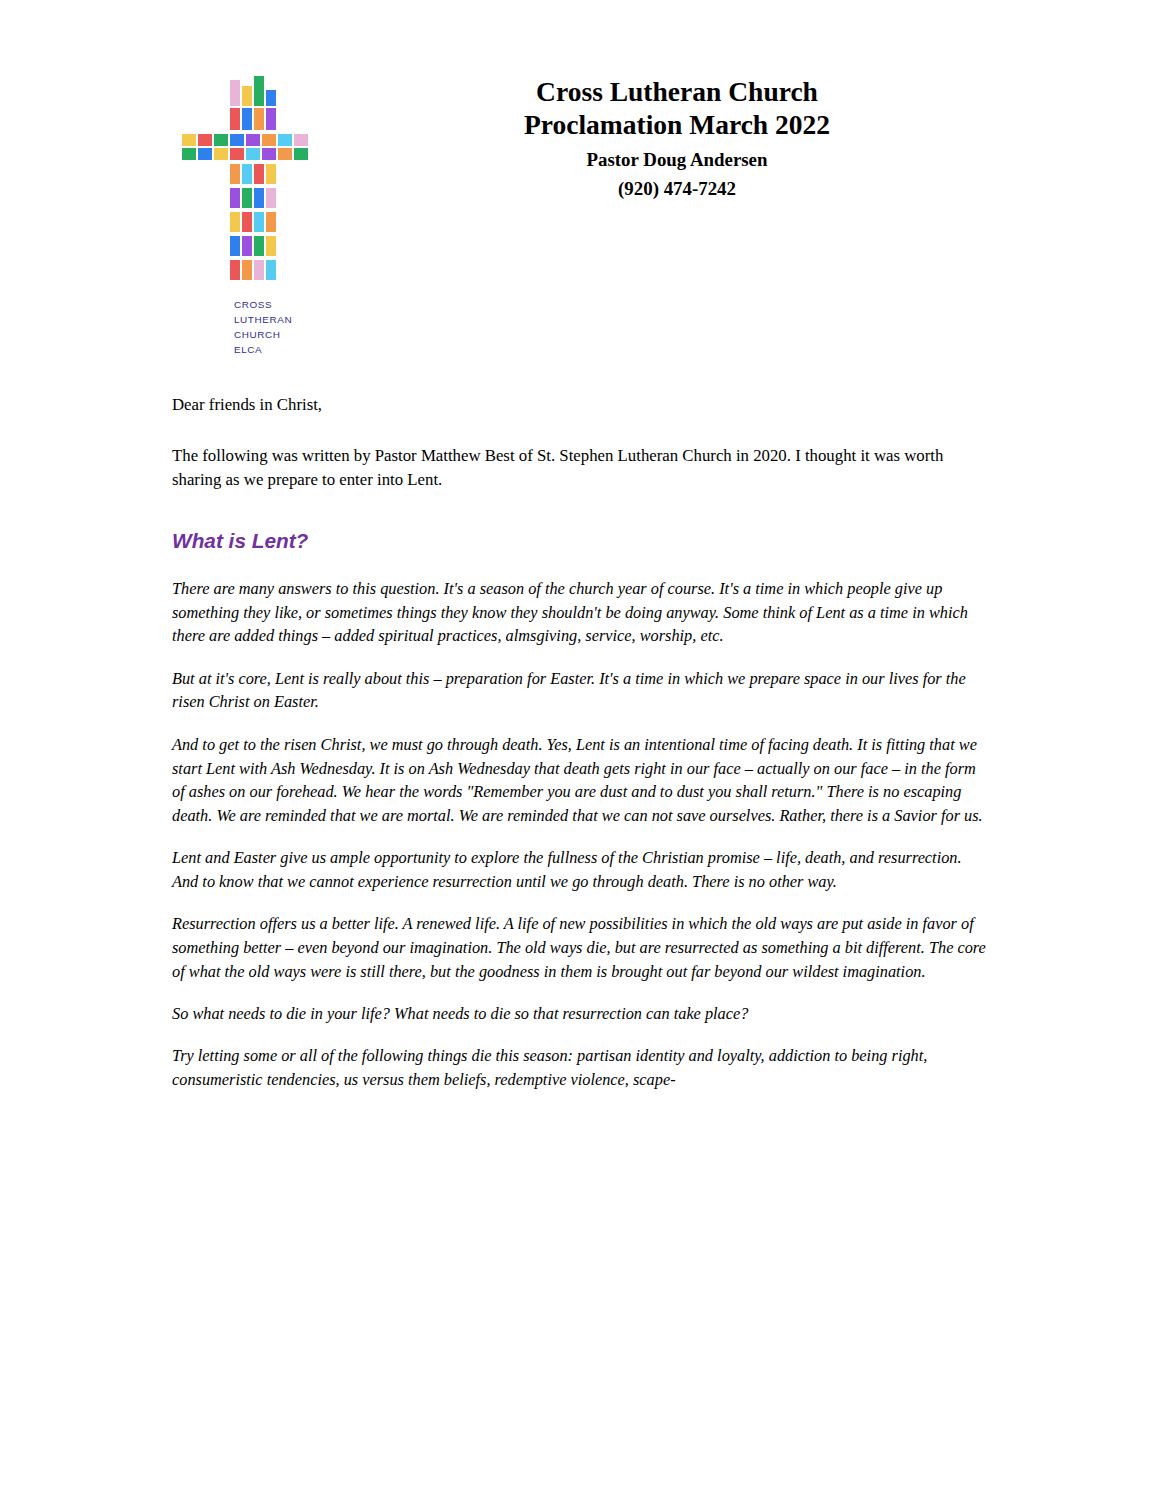CROSS
LUTHERAN
CHURCH
ELCA
Cross Lutheran Church
Proclamation March 2022
Pastor Doug Andersen
(920) 474-7242
Dear friends in Christ,
The following was written by Pastor Matthew Best of St. Stephen Lutheran Church in 2020. I thought it was worth sharing as we prepare to enter into Lent.
What is Lent?
There are many answers to this question. It's a season of the church year of course. It's a time in which people give up something they like, or sometimes things they know they shouldn't be doing anyway. Some think of Lent as a time in which there are added things – added spiritual practices, almsgiving, service, worship, etc.
But at it's core, Lent is really about this – preparation for Easter. It's a time in which we prepare space in our lives for the risen Christ on Easter.
And to get to the risen Christ, we must go through death. Yes, Lent is an intentional time of facing death. It is fitting that we start Lent with Ash Wednesday. It is on Ash Wednesday that death gets right in our face – actually on our face – in the form of ashes on our forehead. We hear the words "Remember you are dust and to dust you shall return." There is no escaping death. We are reminded that we are mortal. We are reminded that we can not save ourselves. Rather, there is a Savior for us.
Lent and Easter give us ample opportunity to explore the fullness of the Christian promise – life, death, and resurrection. And to know that we cannot experience resurrection until we go through death. There is no other way.
Resurrection offers us a better life. A renewed life. A life of new possibilities in which the old ways are put aside in favor of something better – even beyond our imagination. The old ways die, but are resurrected as something a bit different. The core of what the old ways were is still there, but the goodness in them is brought out far beyond our wildest imagination.
So what needs to die in your life? What needs to die so that resurrection can take place?
Try letting some or all of the following things die this season: partisan identity and loyalty, addiction to being right, consumeristic tendencies, us versus them beliefs, redemptive violence, scape-